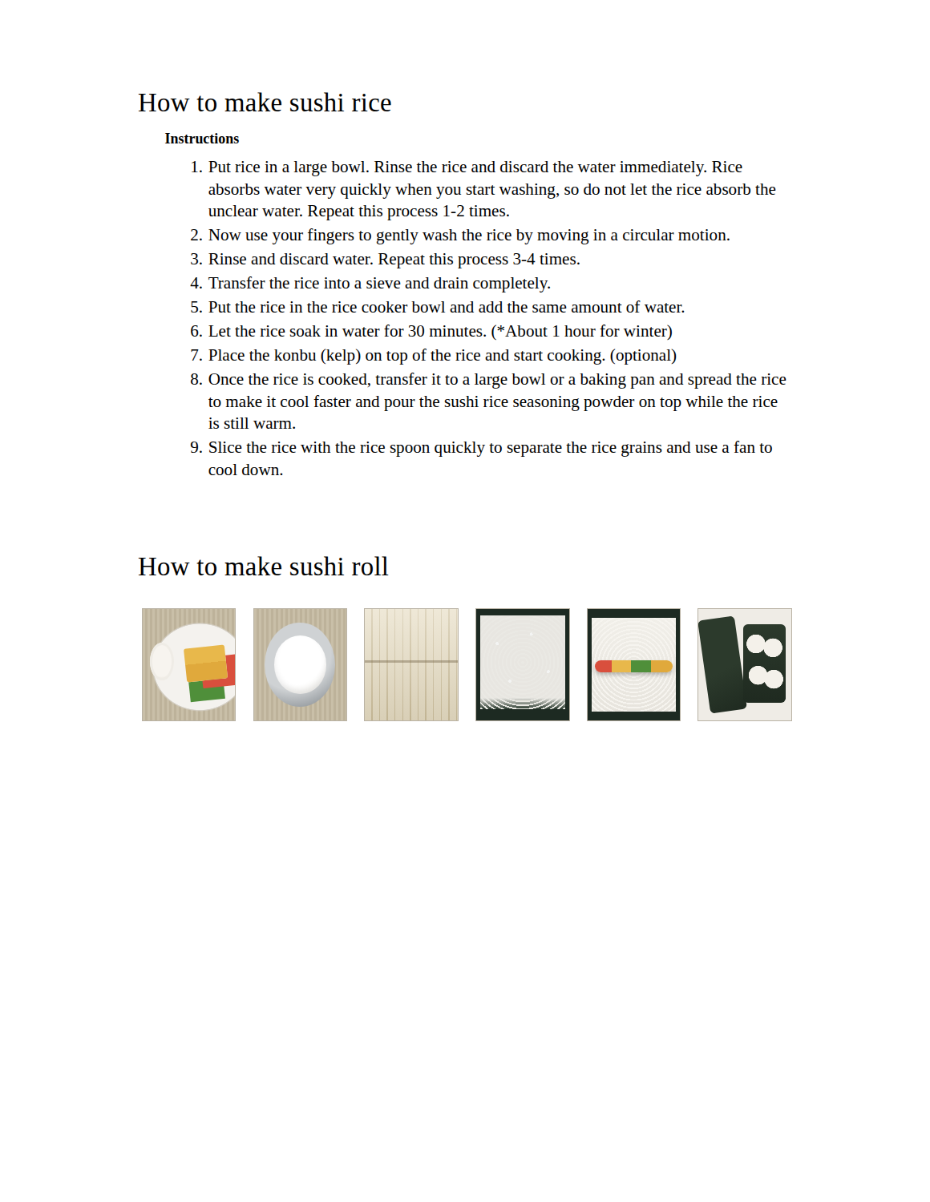How to make sushi rice
Instructions
Put rice in a large bowl. Rinse the rice and discard the water immediately. Rice absorbs water very quickly when you start washing, so do not let the rice absorb the unclear water. Repeat this process 1-2 times.
Now use your fingers to gently wash the rice by moving in a circular motion.
Rinse and discard water. Repeat this process 3-4 times.
Transfer the rice into a sieve and drain completely.
Put the rice in the rice cooker bowl and add the same amount of water.
Let the rice soak in water for 30 minutes. (*About 1 hour for winter)
Place the konbu (kelp) on top of the rice and start cooking. (optional)
Once the rice is cooked, transfer it to a large bowl or a baking pan and spread the rice to make it cool faster and pour the sushi rice seasoning powder on top while the rice is still warm.
Slice the rice with the rice spoon quickly to separate the rice grains and use a fan to cool down.
How to make sushi roll